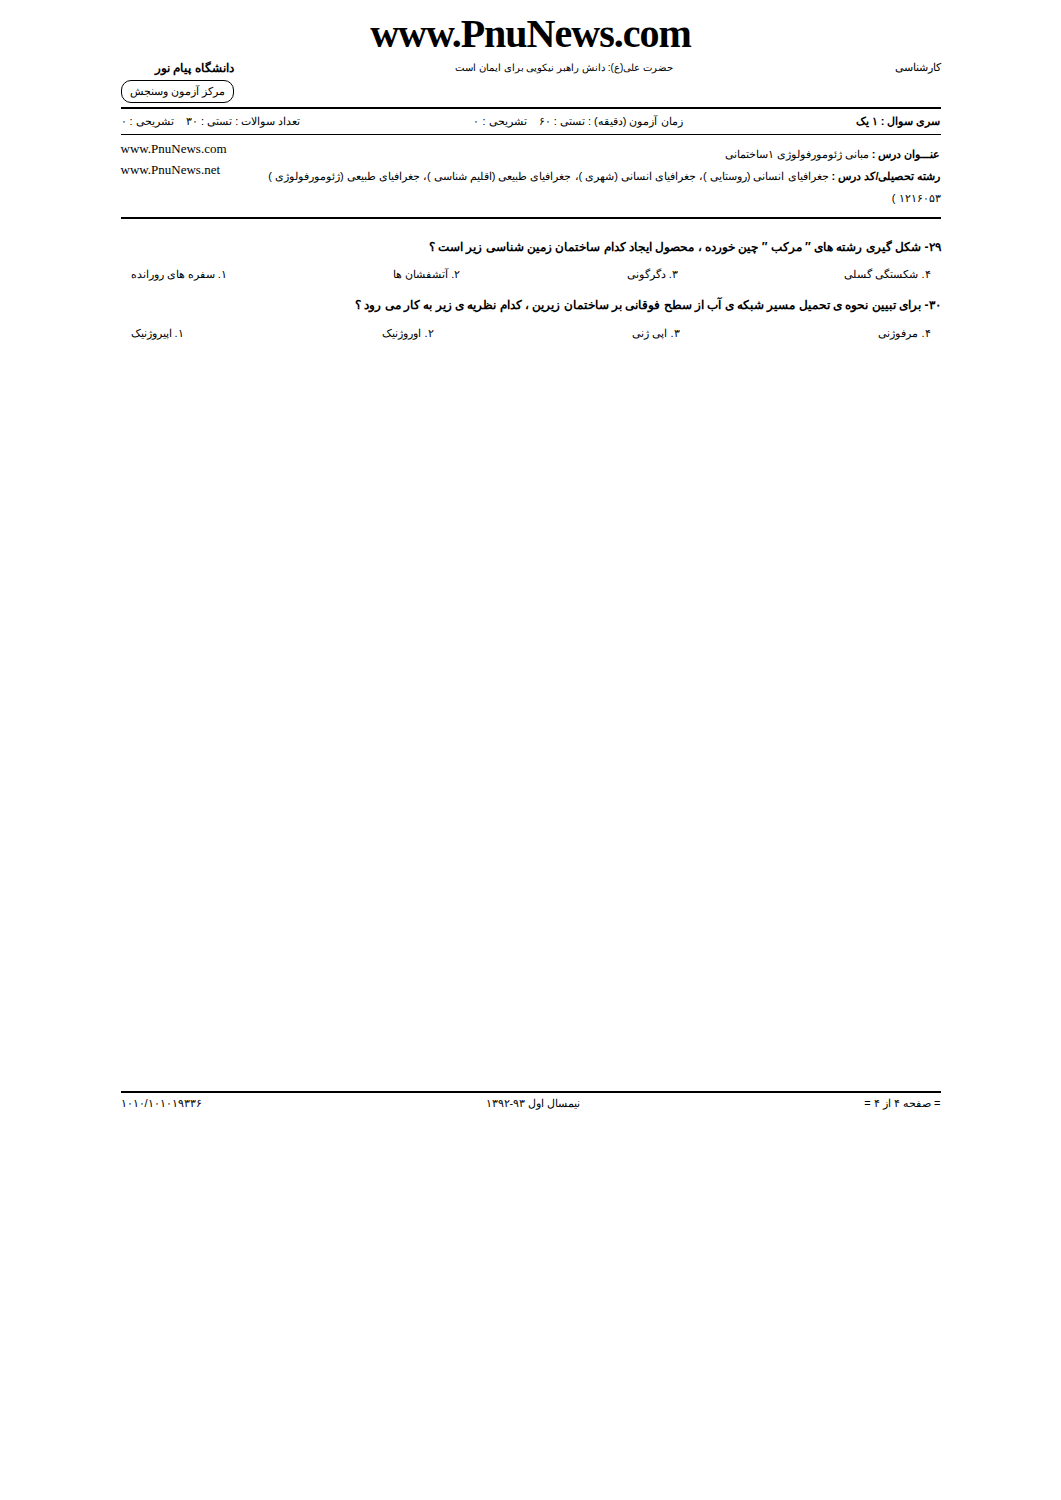www.PnuNews.com
کارشناسی
حضرت علی(ع): دانش راهبر نیکویی برای ایمان است
دانشگاه پیام نور
مرکز آزمون وسنجش
سری سوال : ۱ یک
زمان آزمون (دقیقه) : تستی : ۶۰ تشریحی : ۰
تعداد سوالات : تستی : ۳۰ تشریحی : ۰
www.PnuNews.com
www.PnuNews.net
عنـــوان درس : مبانی ژئومورفولوژی ۱ساختمانی
رشته تحصیلی/کد درس : جغرافیای انسانی (روستایی )، جغرافیای انسانی (شهری )، جغرافیای طبیعی (اقلیم شناسی )، جغرافیای طبیعی (ژئومورفولوژی )
۱۲۱۶۰۵۳ )
۲۹- شکل گیری رشته های ″ مرکب ″ چین خورده ، محصول ایجاد کدام ساختمان زمین شناسی زیر است ؟
۴. شکستگی گسلی ۳. دگرگونی ۲. آتشفشان ها ۱. سفره های رورانده
۳۰- برای تبیین نحوه ی تحمیل مسیر شبکه ی آب از سطح فوقانی بر ساختمان زیرین ، کدام نظریه ی زیر به کار می رود ؟
۴. مرفوژنی ۳. اپی ژنی ۲. اوروژنیک ۱. اپیروژنیک
= صفحه ۴ از ۴ =
نیمسال اول ۹۳-۱۳۹۲
۱۰۱۰/۱۰۱۰۱۹۳۳۶